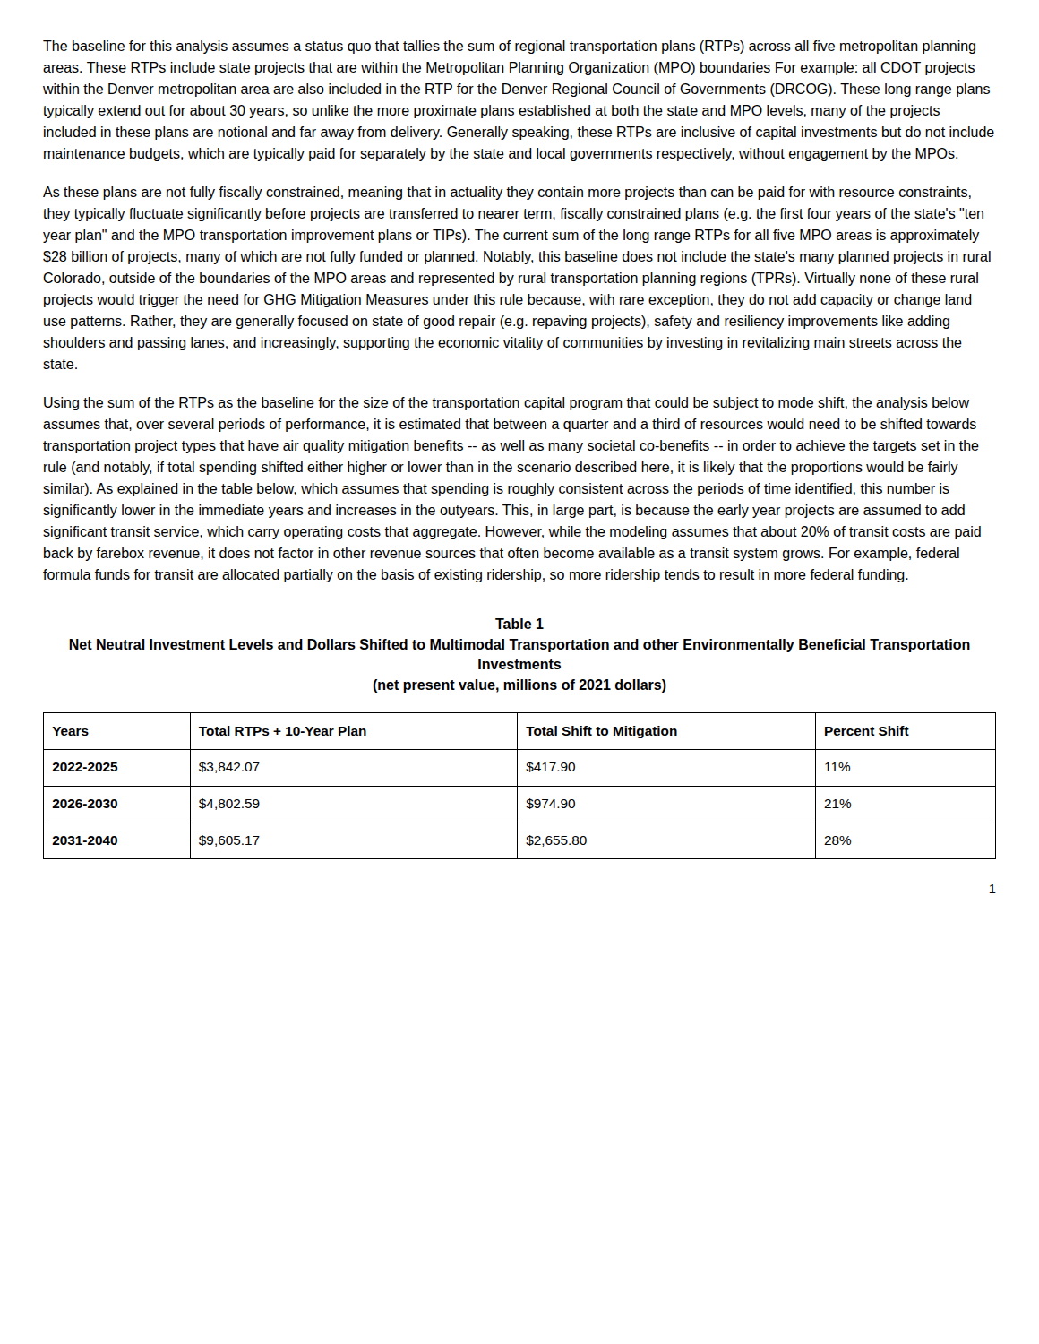The baseline for this analysis assumes a status quo that tallies the sum of regional transportation plans (RTPs) across all five metropolitan planning areas. These RTPs include state projects that are within the Metropolitan Planning Organization (MPO) boundaries For example: all CDOT projects within the Denver metropolitan area are also included in the RTP for the Denver Regional Council of Governments (DRCOG). These long range plans typically extend out for about 30 years, so unlike the more proximate plans established at both the state and MPO levels, many of the projects included in these plans are notional and far away from delivery. Generally speaking, these RTPs are inclusive of capital investments but do not include maintenance budgets, which are typically paid for separately by the state and local governments respectively, without engagement by the MPOs.
As these plans are not fully fiscally constrained, meaning that in actuality they contain more projects than can be paid for with resource constraints, they typically fluctuate significantly before projects are transferred to nearer term, fiscally constrained plans (e.g. the first four years of the state's "ten year plan" and the MPO transportation improvement plans or TIPs). The current sum of the long range RTPs for all five MPO areas is approximately $28 billion of projects, many of which are not fully funded or planned. Notably, this baseline does not include the state's many planned projects in rural Colorado, outside of the boundaries of the MPO areas and represented by rural transportation planning regions (TPRs). Virtually none of these rural projects would trigger the need for GHG Mitigation Measures under this rule because, with rare exception, they do not add capacity or change land use patterns. Rather, they are generally focused on state of good repair (e.g. repaving projects), safety and resiliency improvements like adding shoulders and passing lanes, and increasingly, supporting the economic vitality of communities by investing in revitalizing main streets across the state.
Using the sum of the RTPs as the baseline for the size of the transportation capital program that could be subject to mode shift, the analysis below assumes that, over several periods of performance, it is estimated that between a quarter and a third of resources would need to be shifted towards transportation project types that have air quality mitigation benefits -- as well as many societal co-benefits -- in order to achieve the targets set in the rule (and notably, if total spending shifted either higher or lower than in the scenario described here, it is likely that the proportions would be fairly similar). As explained in the table below, which assumes that spending is roughly consistent across the periods of time identified, this number is significantly lower in the immediate years and increases in the outyears. This, in large part, is because the early year projects are assumed to add significant transit service, which carry operating costs that aggregate. However, while the modeling assumes that about 20% of transit costs are paid back by farebox revenue, it does not factor in other revenue sources that often become available as a transit system grows. For example, federal formula funds for transit are allocated partially on the basis of existing ridership, so more ridership tends to result in more federal funding.
Table 1
Net Neutral Investment Levels and Dollars Shifted to Multimodal Transportation and other Environmentally Beneficial Transportation Investments
(net present value, millions of 2021 dollars)
| Years | Total RTPs + 10-Year Plan | Total Shift to Mitigation | Percent Shift |
| --- | --- | --- | --- |
| 2022-2025 | $3,842.07 | $417.90 | 11% |
| 2026-2030 | $4,802.59 | $974.90 | 21% |
| 2031-2040 | $9,605.17 | $2,655.80 | 28% |
1